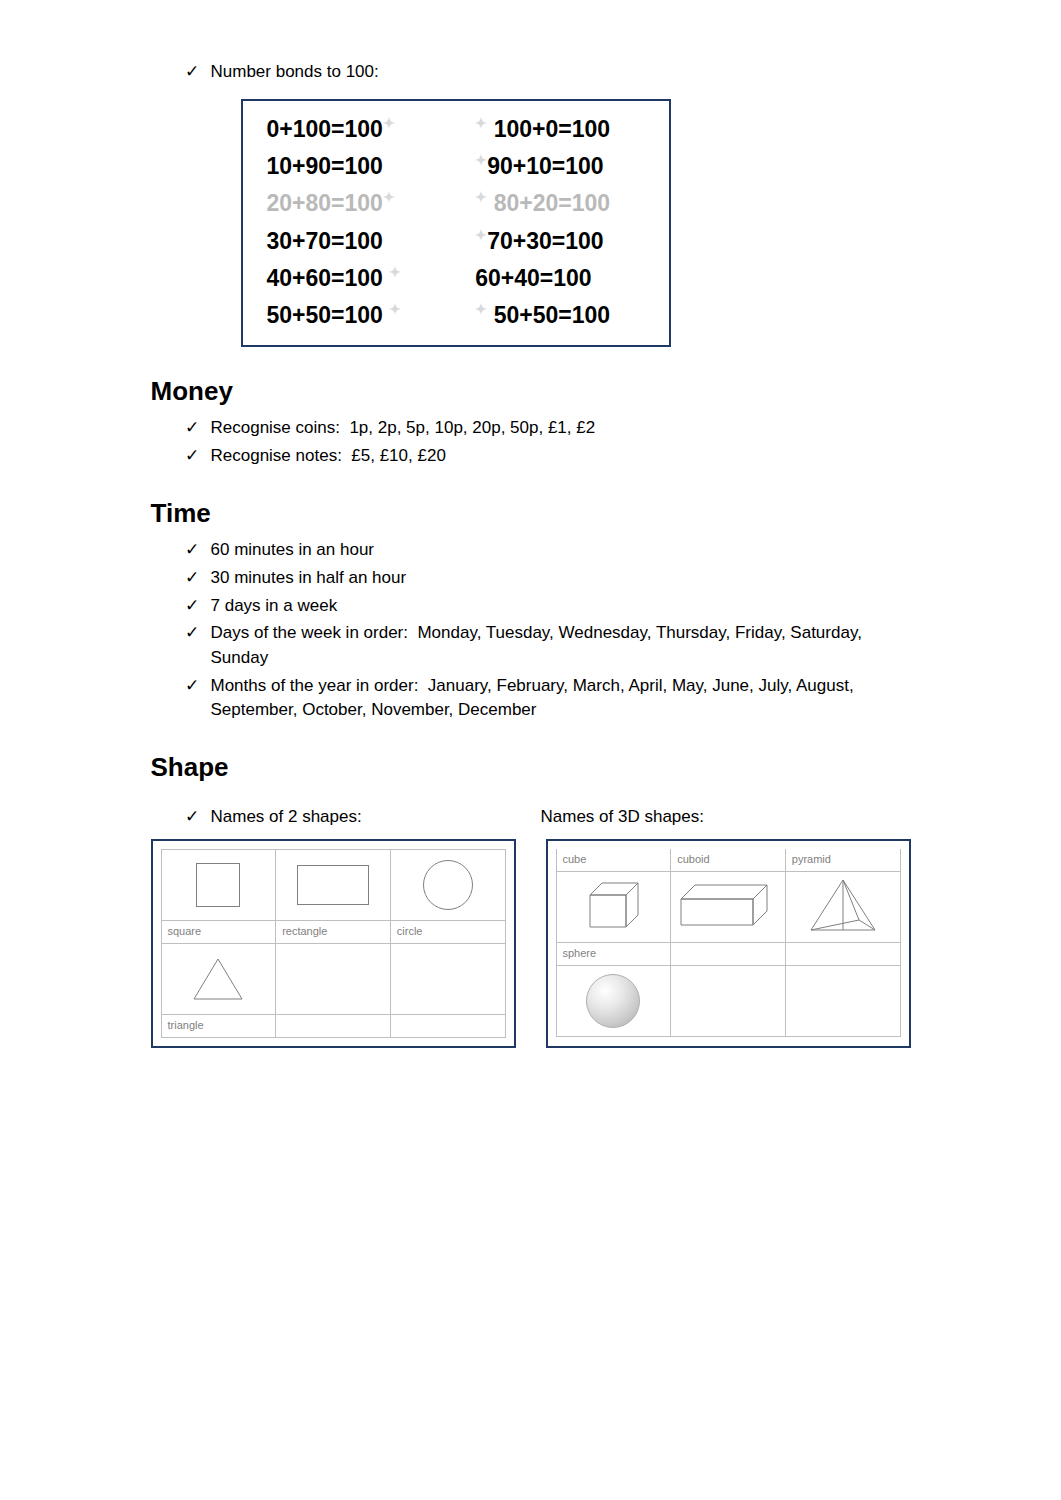Number bonds to 100:
| 0+100=100 ✦ | ✦ 100+0=100 |
| 10+90=100 | ✦ 90+10=100 |
| 20+80=100 ✦ | ✦ 80+20=100 |
| 30+70=100 | ✦ 70+30=100 |
| 40+60=100 ✦ | 60+40=100 |
| 50+50=100 ✦ | ✦ 50+50=100 |
Money
Recognise coins: 1p, 2p, 5p, 10p, 20p, 50p, £1, £2
Recognise notes: £5, £10, £20
Time
60 minutes in an hour
30 minutes in half an hour
7 days in a week
Days of the week in order: Monday, Tuesday, Wednesday, Thursday, Friday, Saturday, Sunday
Months of the year in order: January, February, March, April, May, June, July, August, September, October, November, December
Shape
Names of 2 shapes:
Names of 3D shapes:
| square | rectangle | circle |
| triangle | | |
| cube | cuboid | pyramid |
| sphere | | |